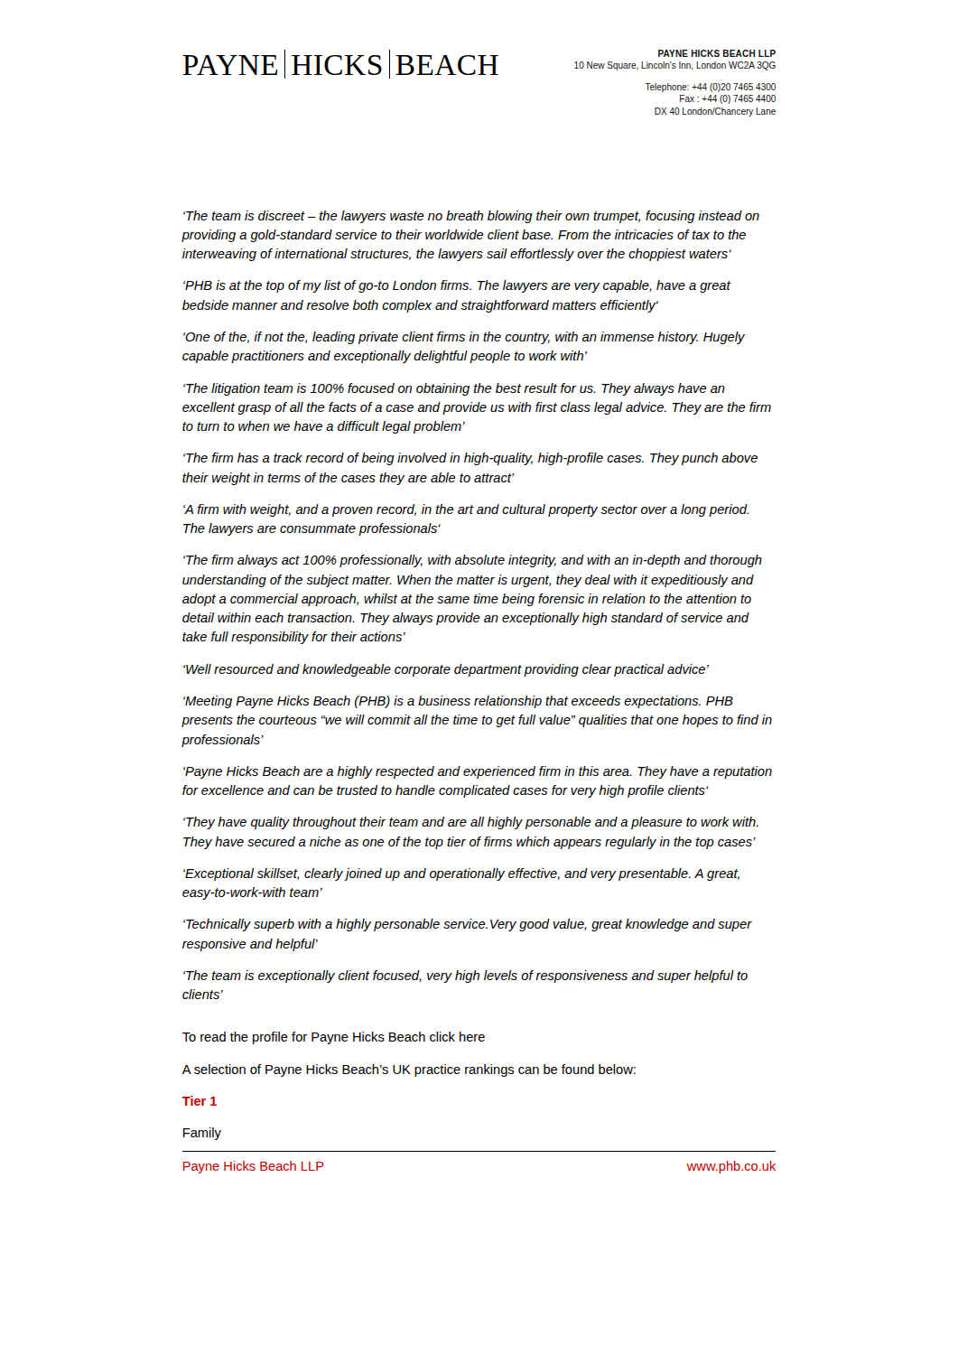PAYNE HICKS BEACH
PAYNE HICKS BEACH LLP
10 New Square, Lincoln's Inn, London WC2A 3QG
Telephone: +44 (0)20 7465 4300
Fax : +44 (0) 7465 4400
DX 40 London/Chancery Lane
‘The team is discreet – the lawyers waste no breath blowing their own trumpet, focusing instead on providing a gold-standard service to their worldwide client base. From the intricacies of tax to the interweaving of international structures, the lawyers sail effortlessly over the choppiest waters‘
‘PHB is at the top of my list of go-to London firms. The lawyers are very capable, have a great bedside manner and resolve both complex and straightforward matters efficiently‘
‘One of the, if not the, leading private client firms in the country, with an immense history. Hugely capable practitioners and exceptionally delightful people to work with’
‘The litigation team is 100% focused on obtaining the best result for us. They always have an excellent grasp of all the facts of a case and provide us with first class legal advice. They are the firm to turn to when we have a difficult legal problem’
‘The firm has a track record of being involved in high-quality, high-profile cases. They punch above their weight in terms of the cases they are able to attract’
‘A firm with weight, and a proven record, in the art and cultural property sector over a long period. The lawyers are consummate professionals‘
‘The firm always act 100% professionally, with absolute integrity, and with an in-depth and thorough understanding of the subject matter. When the matter is urgent, they deal with it expeditiously and adopt a commercial approach, whilst at the same time being forensic in relation to the attention to detail within each transaction. They always provide an exceptionally high standard of service and take full responsibility for their actions’
‘Well resourced and knowledgeable corporate department providing clear practical advice’
‘Meeting Payne Hicks Beach (PHB) is a business relationship that exceeds expectations. PHB presents the courteous “we will commit all the time to get full value” qualities that one hopes to find in professionals’
‘Payne Hicks Beach are a highly respected and experienced firm in this area. They have a reputation for excellence and can be trusted to handle complicated cases for very high profile clients‘
‘They have quality throughout their team and are all highly personable and a pleasure to work with. They have secured a niche as one of the top tier of firms which appears regularly in the top cases’
‘Exceptional skillset, clearly joined up and operationally effective, and very presentable. A great, easy-to-work-with team’
‘Technically superb with a highly personable service.Very good value, great knowledge and super responsive and helpful’
‘The team is exceptionally client focused, very high levels of responsiveness and super helpful to clients’
To read the profile for Payne Hicks Beach click here
A selection of Payne Hicks Beach’s UK practice rankings can be found below:
Tier 1
Family
Payne Hicks Beach LLP
www.phb.co.uk